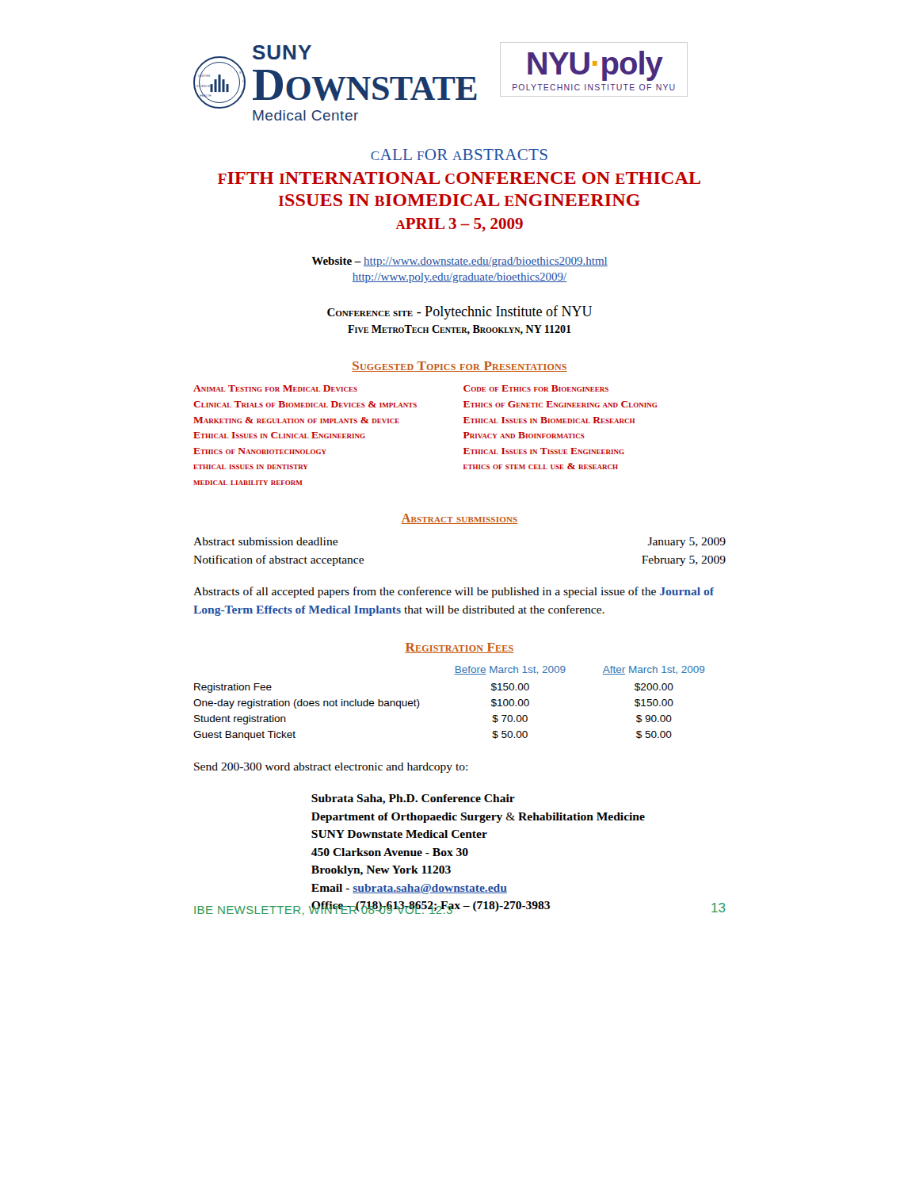HEALTH SCIENCE CENTER STATE UNIVERSITY OF NEW YORK
SUNY DOWNSTATE Medical Center
NYU·poly
POLYTECHNIC INSTITUTE OF NYU
CALL FOR ABSTRACTS
FIFTH INTERNATIONAL CONFERENCE ON ETHICAL
ISSUES IN BIOMEDICAL ENGINEERING
APRIL 3 – 5, 2009
Website – http://www.downstate.edu/grad/bioethics2009.html http://www.poly.edu/graduate/bioethics2009/
Conference site - Polytechnic Institute of NYU Five MetroTech Center, Brooklyn, NY 11201
Suggested Topics for Presentations
| Animal Testing for Medical Devices | Code of Ethics for Bioengineers |
| Clinical Trials of Biomedical Devices & implants | Ethics of Genetic Engineering and Cloning |
| Marketing & regulation of implants & device | Ethical Issues in Biomedical Research |
| Ethical Issues in Clinical Engineering | Privacy and Bioinformatics |
| Ethics of Nanobiotechnology | Ethical Issues in Tissue Engineering |
| ETHICAL ISSUES IN DENTISTRY | ETHICS OF STEM CELL USE & RESEARCH |
| MEDICAL LIABILITY REFORM | |
Abstract submissions
Abstract submission deadline January 5, 2009
Notification of abstract acceptance February 5, 2009
Abstracts of all accepted papers from the conference will be published in a special issue of the Journal of Long-Term Effects of Medical Implants that will be distributed at the conference.
Registration Fees
| | Before March 1st, 2009 | After March 1st, 2009 |
| --- | --- | --- |
| Registration Fee | $150.00 | $200.00 |
| One-day registration (does not include banquet) | $100.00 | $150.00 |
| Student registration | $ 70.00 | $ 90.00 |
| Guest Banquet Ticket | $ 50.00 | $ 50.00 |
Send 200-300 word abstract electronic and hardcopy to:
Subrata Saha, Ph.D. Conference Chair
Department of Orthopaedic Surgery & Rehabilitation Medicine
SUNY Downstate Medical Center
450 Clarkson Avenue - Box 30
Brooklyn, New York 11203
Email - subrata.saha@downstate.edu
Office – (718)-613-8652; Fax – (718)-270-3983
IBE NEWSLETTER, WINTER 08-09 VOL. 12.3
13